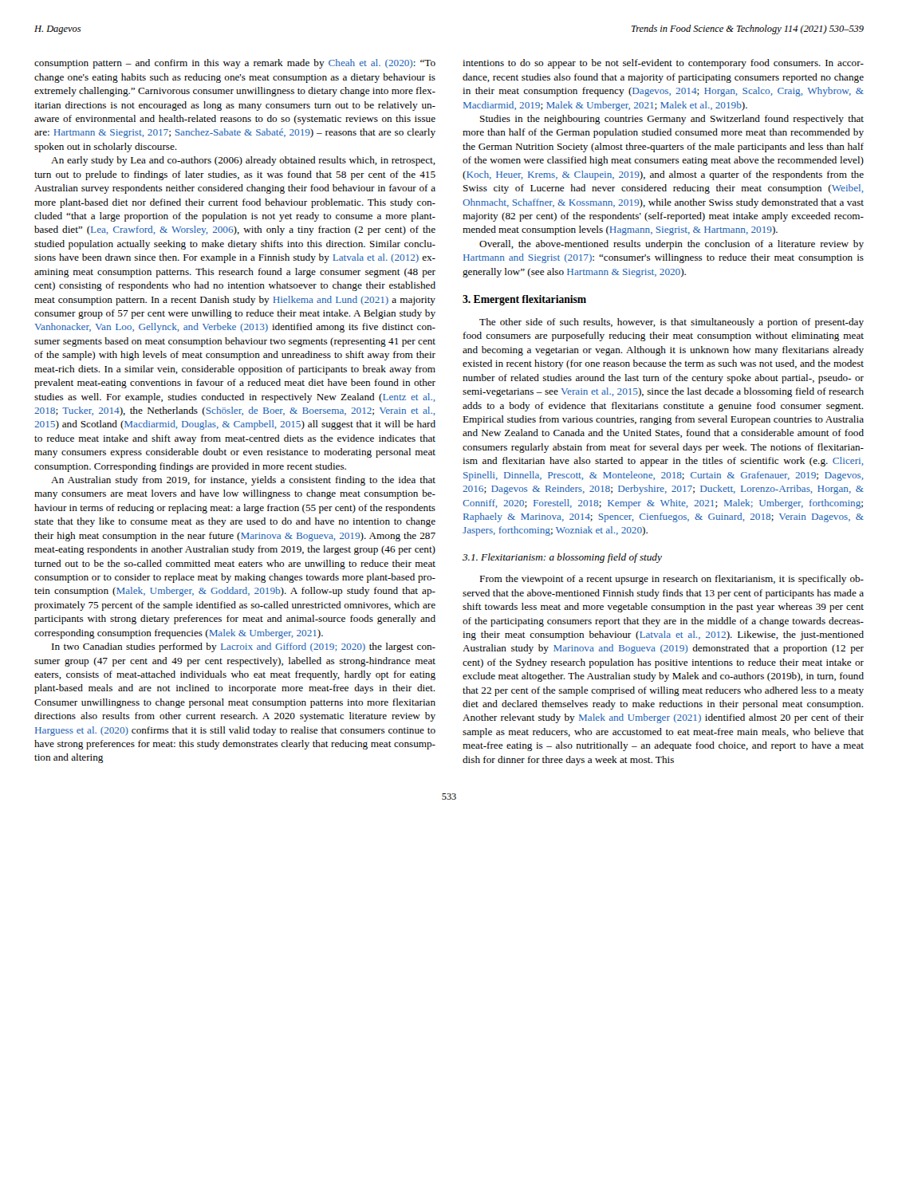H. Dagevos Trends in Food Science & Technology 114 (2021) 530–539
consumption pattern – and confirm in this way a remark made by Cheah et al. (2020): “To change one's eating habits such as reducing one's meat consumption as a dietary behaviour is extremely challenging.” Carnivorous consumer unwillingness to dietary change into more flexitarian directions is not encouraged as long as many consumers turn out to be relatively unaware of environmental and health-related reasons to do so (systematic reviews on this issue are: Hartmann & Siegrist, 2017; Sanchez-Sabate & Sabaté, 2019) – reasons that are so clearly spoken out in scholarly discourse.
An early study by Lea and co-authors (2006) already obtained results which, in retrospect, turn out to prelude to findings of later studies, as it was found that 58 per cent of the 415 Australian survey respondents neither considered changing their food behaviour in favour of a more plant-based diet nor defined their current food behaviour problematic. This study concluded “that a large proportion of the population is not yet ready to consume a more plant-based diet” (Lea, Crawford, & Worsley, 2006), with only a tiny fraction (2 per cent) of the studied population actually seeking to make dietary shifts into this direction. Similar conclusions have been drawn since then. For example in a Finnish study by Latvala et al. (2012) examining meat consumption patterns. This research found a large consumer segment (48 per cent) consisting of respondents who had no intention whatsoever to change their established meat consumption pattern. In a recent Danish study by Hielkema and Lund (2021) a majority consumer group of 57 per cent were unwilling to reduce their meat intake. A Belgian study by Vanhonacker, Van Loo, Gellynck, and Verbeke (2013) identified among its five distinct consumer segments based on meat consumption behaviour two segments (representing 41 per cent of the sample) with high levels of meat consumption and unreadiness to shift away from their meat-rich diets. In a similar vein, considerable opposition of participants to break away from prevalent meat-eating conventions in favour of a reduced meat diet have been found in other studies as well. For example, studies conducted in respectively New Zealand (Lentz et al., 2018; Tucker, 2014), the Netherlands (Schösler, de Boer, & Boersema, 2012; Verain et al., 2015) and Scotland (Macdiarmid, Douglas, & Campbell, 2015) all suggest that it will be hard to reduce meat intake and shift away from meat-centred diets as the evidence indicates that many consumers express considerable doubt or even resistance to moderating personal meat consumption. Corresponding findings are provided in more recent studies.
An Australian study from 2019, for instance, yields a consistent finding to the idea that many consumers are meat lovers and have low willingness to change meat consumption behaviour in terms of reducing or replacing meat: a large fraction (55 per cent) of the respondents state that they like to consume meat as they are used to do and have no intention to change their high meat consumption in the near future (Marinova & Bogueva, 2019). Among the 287 meat-eating respondents in another Australian study from 2019, the largest group (46 per cent) turned out to be the so-called committed meat eaters who are unwilling to reduce their meat consumption or to consider to replace meat by making changes towards more plant-based protein consumption (Malek, Umberger, & Goddard, 2019b). A follow-up study found that approximately 75 percent of the sample identified as so-called unrestricted omnivores, which are participants with strong dietary preferences for meat and animal-source foods generally and corresponding consumption frequencies (Malek & Umberger, 2021).
In two Canadian studies performed by Lacroix and Gifford (2019; 2020) the largest consumer group (47 per cent and 49 per cent respectively), labelled as strong-hindrance meat eaters, consists of meat-attached individuals who eat meat frequently, hardly opt for eating plant-based meals and are not inclined to incorporate more meat-free days in their diet. Consumer unwillingness to change personal meat consumption patterns into more flexitarian directions also results from other current research. A 2020 systematic literature review by Harguess et al. (2020) confirms that it is still valid today to realise that consumers continue to have strong preferences for meat: this study demonstrates clearly that reducing meat consumption and altering
intentions to do so appear to be not self-evident to contemporary food consumers. In accordance, recent studies also found that a majority of participating consumers reported no change in their meat consumption frequency (Dagevos, 2014; Horgan, Scalco, Craig, Whybrow, & Macdiarmid, 2019; Malek & Umberger, 2021; Malek et al., 2019b).
Studies in the neighbouring countries Germany and Switzerland found respectively that more than half of the German population studied consumed more meat than recommended by the German Nutrition Society (almost three-quarters of the male participants and less than half of the women were classified high meat consumers eating meat above the recommended level) (Koch, Heuer, Krems, & Claupein, 2019), and almost a quarter of the respondents from the Swiss city of Lucerne had never considered reducing their meat consumption (Weibel, Ohnmacht, Schaffner, & Kossmann, 2019), while another Swiss study demonstrated that a vast majority (82 per cent) of the respondents' (self-reported) meat intake amply exceeded recommended meat consumption levels (Hagmann, Siegrist, & Hartmann, 2019).
Overall, the above-mentioned results underpin the conclusion of a literature review by Hartmann and Siegrist (2017): “consumer's willingness to reduce their meat consumption is generally low” (see also Hartmann & Siegrist, 2020).
3. Emergent flexitarianism
The other side of such results, however, is that simultaneously a portion of present-day food consumers are purposefully reducing their meat consumption without eliminating meat and becoming a vegetarian or vegan. Although it is unknown how many flexitarians already existed in recent history (for one reason because the term as such was not used, and the modest number of related studies around the last turn of the century spoke about partial-, pseudo- or semi-vegetarians – see Verain et al., 2015), since the last decade a blossoming field of research adds to a body of evidence that flexitarians constitute a genuine food consumer segment. Empirical studies from various countries, ranging from several European countries to Australia and New Zealand to Canada and the United States, found that a considerable amount of food consumers regularly abstain from meat for several days per week. The notions of flexitarianism and flexitarian have also started to appear in the titles of scientific work (e.g. Cliceri, Spinelli, Dinnella, Prescott, & Monteleone, 2018; Curtain & Grafenauer, 2019; Dagevos, 2016; Dagevos & Reinders, 2018; Derbyshire, 2017; Duckett, Lorenzo-Arribas, Horgan, & Conniff, 2020; Forestell, 2018; Kemper & White, 2021; Malek; Umberger, forthcoming; Raphaely & Marinova, 2014; Spencer, Cienfuegos, & Guinard, 2018; Verain Dagevos, & Jaspers, forthcoming; Wozniak et al., 2020).
3.1. Flexitarianism: a blossoming field of study
From the viewpoint of a recent upsurge in research on flexitarianism, it is specifically observed that the above-mentioned Finnish study finds that 13 per cent of participants has made a shift towards less meat and more vegetable consumption in the past year whereas 39 per cent of the participating consumers report that they are in the middle of a change towards decreasing their meat consumption behaviour (Latvala et al., 2012). Likewise, the just-mentioned Australian study by Marinova and Bogueva (2019) demonstrated that a proportion (12 per cent) of the Sydney research population has positive intentions to reduce their meat intake or exclude meat altogether. The Australian study by Malek and co-authors (2019b), in turn, found that 22 per cent of the sample comprised of willing meat reducers who adhered less to a meaty diet and declared themselves ready to make reductions in their personal meat consumption. Another relevant study by Malek and Umberger (2021) identified almost 20 per cent of their sample as meat reducers, who are accustomed to eat meat-free main meals, who believe that meat-free eating is – also nutritionally – an adequate food choice, and report to have a meat dish for dinner for three days a week at most. This
533